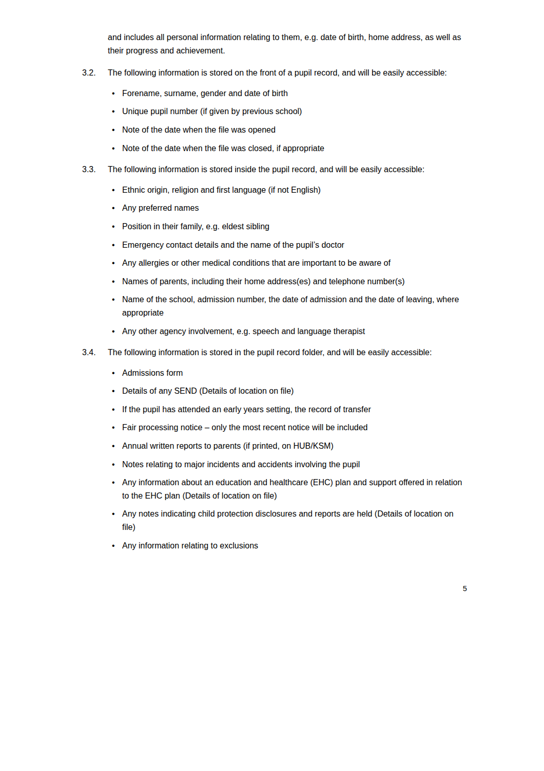and includes all personal information relating to them, e.g. date of birth, home address, as well as their progress and achievement.
3.2.
The following information is stored on the front of a pupil record, and will be easily accessible:
Forename, surname, gender and date of birth
Unique pupil number (if given by previous school)
Note of the date when the file was opened
Note of the date when the file was closed, if appropriate
3.3.
The following information is stored inside the pupil record, and will be easily accessible:
Ethnic origin, religion and first language (if not English)
Any preferred names
Position in their family, e.g. eldest sibling
Emergency contact details and the name of the pupil’s doctor
Any allergies or other medical conditions that are important to be aware of
Names of parents, including their home address(es) and telephone number(s)
Name of the school, admission number, the date of admission and the date of leaving, where appropriate
Any other agency involvement, e.g. speech and language therapist
3.4.
The following information is stored in the pupil record folder, and will be easily accessible:
Admissions form
Details of any SEND (Details of location on file)
If the pupil has attended an early years setting, the record of transfer
Fair processing notice – only the most recent notice will be included
Annual written reports to parents (if printed, on HUB/KSM)
Notes relating to major incidents and accidents involving the pupil
Any information about an education and healthcare (EHC) plan and support offered in relation to the EHC plan (Details of location on file)
Any notes indicating child protection disclosures and reports are held (Details of location on file)
Any information relating to exclusions
5